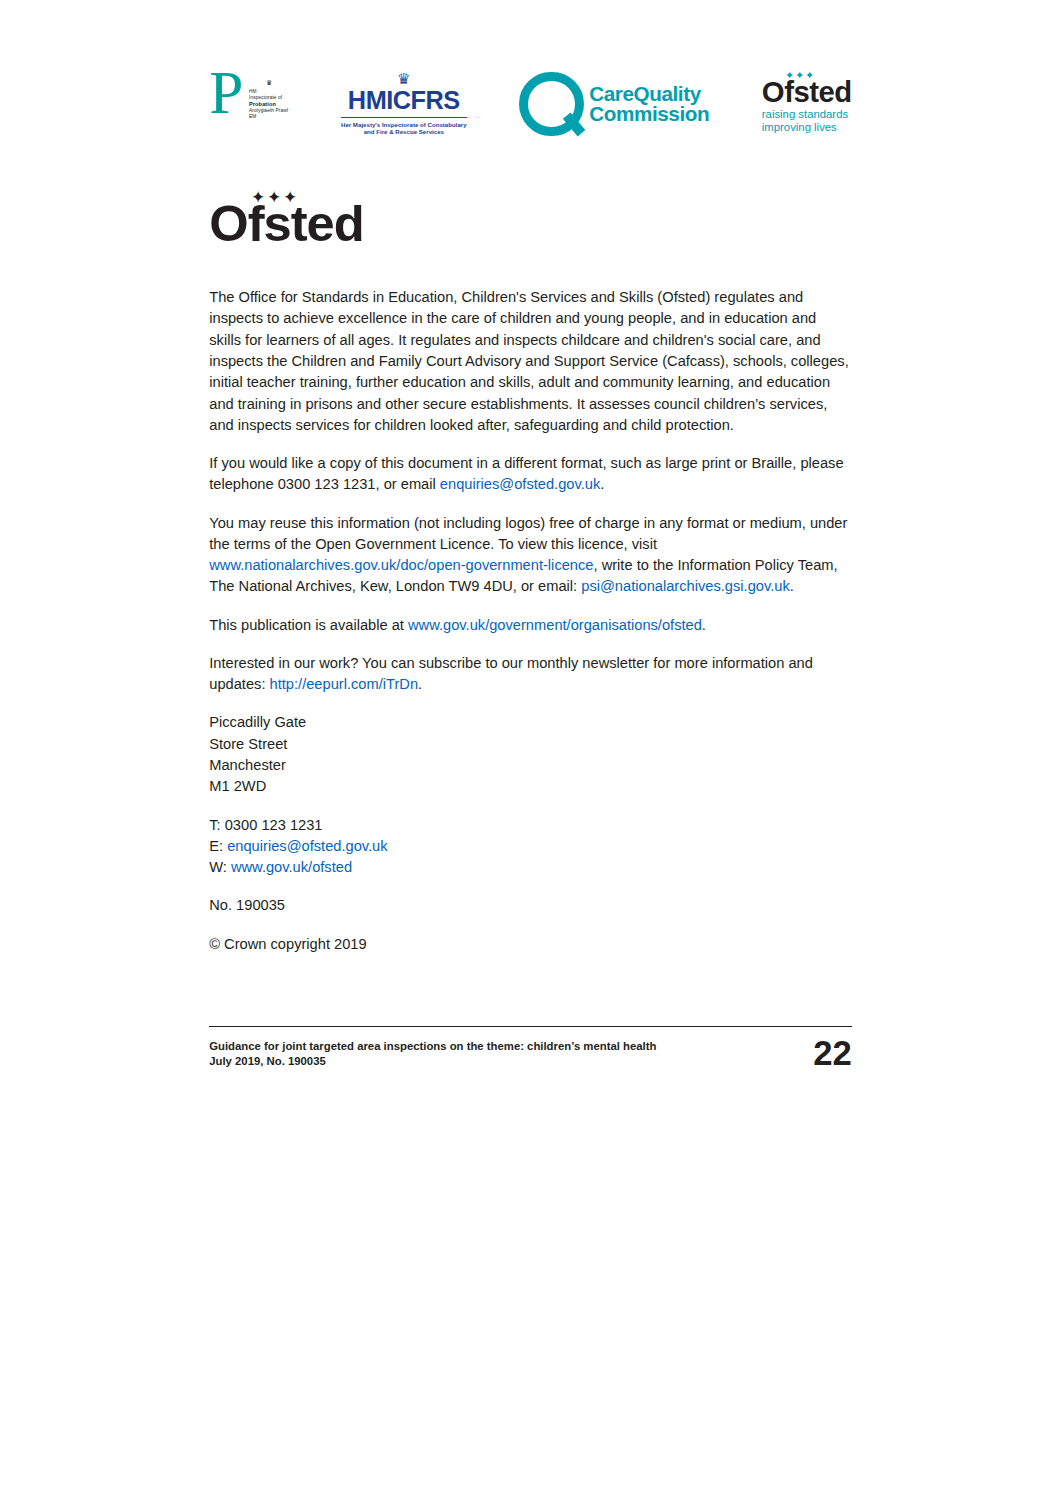P
♛ HM
Inspectorate of
Probation
Arolygiaeth Prawf
EM
♛
HMICFRS
Her Majesty's Inspectorate of Constabulary
and Fire & Rescue Services
CareQuality
Commission
✦✦✦
Ofsted
raising standards
improving lives
✦✦✦
Ofsted
The Office for Standards in Education, Children's Services and Skills (Ofsted) regulates and inspects to achieve excellence in the care of children and young people, and in education and skills for learners of all ages. It regulates and inspects childcare and children's social care, and inspects the Children and Family Court Advisory and Support Service (Cafcass), schools, colleges, initial teacher training, further education and skills, adult and community learning, and education and training in prisons and other secure establishments. It assesses council children’s services, and inspects services for children looked after, safeguarding and child protection.
If you would like a copy of this document in a different format, such as large print or Braille, please telephone 0300 123 1231, or email enquiries@ofsted.gov.uk.
You may reuse this information (not including logos) free of charge in any format or medium, under the terms of the Open Government Licence. To view this licence, visit www.nationalarchives.gov.uk/doc/open-government-licence, write to the Information Policy Team, The National Archives, Kew, London TW9 4DU, or email: psi@nationalarchives.gsi.gov.uk.
This publication is available at www.gov.uk/government/organisations/ofsted.
Interested in our work? You can subscribe to our monthly newsletter for more information and updates: http://eepurl.com/iTrDn.
Piccadilly Gate
Store Street
Manchester
M1 2WD
T: 0300 123 1231
E: enquiries@ofsted.gov.uk
W: www.gov.uk/ofsted
No. 190035
© Crown copyright 2019
Guidance for joint targeted area inspections on the theme: children’s mental health
July 2019, No. 190035
22